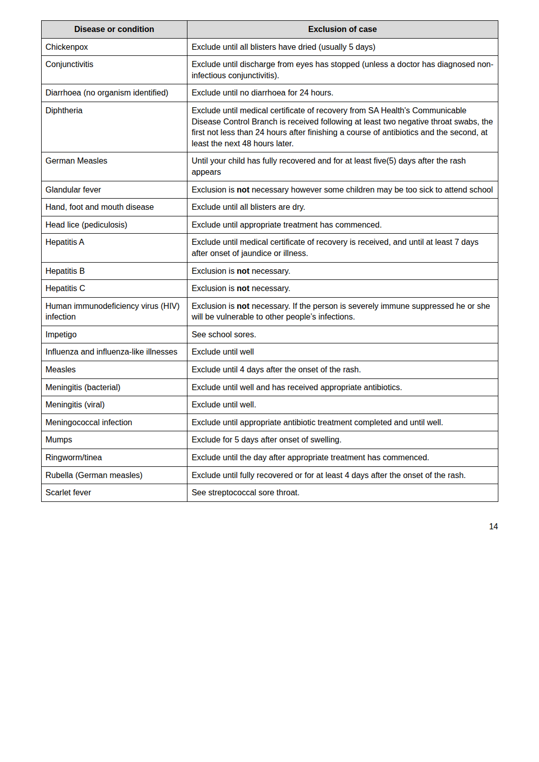Disease or condition and exclusion of case
| Disease or condition | Exclusion of case |
| --- | --- |
| Chickenpox | Exclude until all blisters have dried (usually 5 days) |
| Conjunctivitis | Exclude until discharge from eyes has stopped (unless a doctor has diagnosed non-infectious conjunctivitis). |
| Diarrhoea (no organism identified) | Exclude until no diarrhoea for 24 hours. |
| Diphtheria | Exclude until medical certificate of recovery from SA Health's Communicable Disease Control Branch is received following at least two negative throat swabs, the first not less than 24 hours after finishing a course of antibiotics and the second, at least the next 48 hours later. |
| German Measles | Until your child has fully recovered and for at least five(5) days after the rash appears |
| Glandular fever | Exclusion is not necessary however some children may be too sick to attend school |
| Hand, foot and mouth disease | Exclude until all blisters are dry. |
| Head lice (pediculosis) | Exclude until appropriate treatment has commenced. |
| Hepatitis A | Exclude until medical certificate of recovery is received, and until at least 7 days after onset of jaundice or illness. |
| Hepatitis B | Exclusion is not necessary. |
| Hepatitis C | Exclusion is not necessary. |
| Human immunodeficiency virus (HIV) infection | Exclusion is not necessary. If the person is severely immune suppressed he or she will be vulnerable to other people’s infections. |
| Impetigo | See school sores. |
| Influenza and influenza-like illnesses | Exclude until well |
| Measles | Exclude until 4 days after the onset of the rash. |
| Meningitis (bacterial) | Exclude until well and has received appropriate antibiotics. |
| Meningitis (viral) | Exclude until well. |
| Meningococcal infection | Exclude until appropriate antibiotic treatment completed and until well. |
| Mumps | Exclude for 5 days after onset of swelling. |
| Ringworm/tinea | Exclude until the day after appropriate treatment has commenced. |
| Rubella (German measles) | Exclude until fully recovered or for at least 4 days after the onset of the rash. |
| Scarlet fever | See streptococcal sore throat. |
14